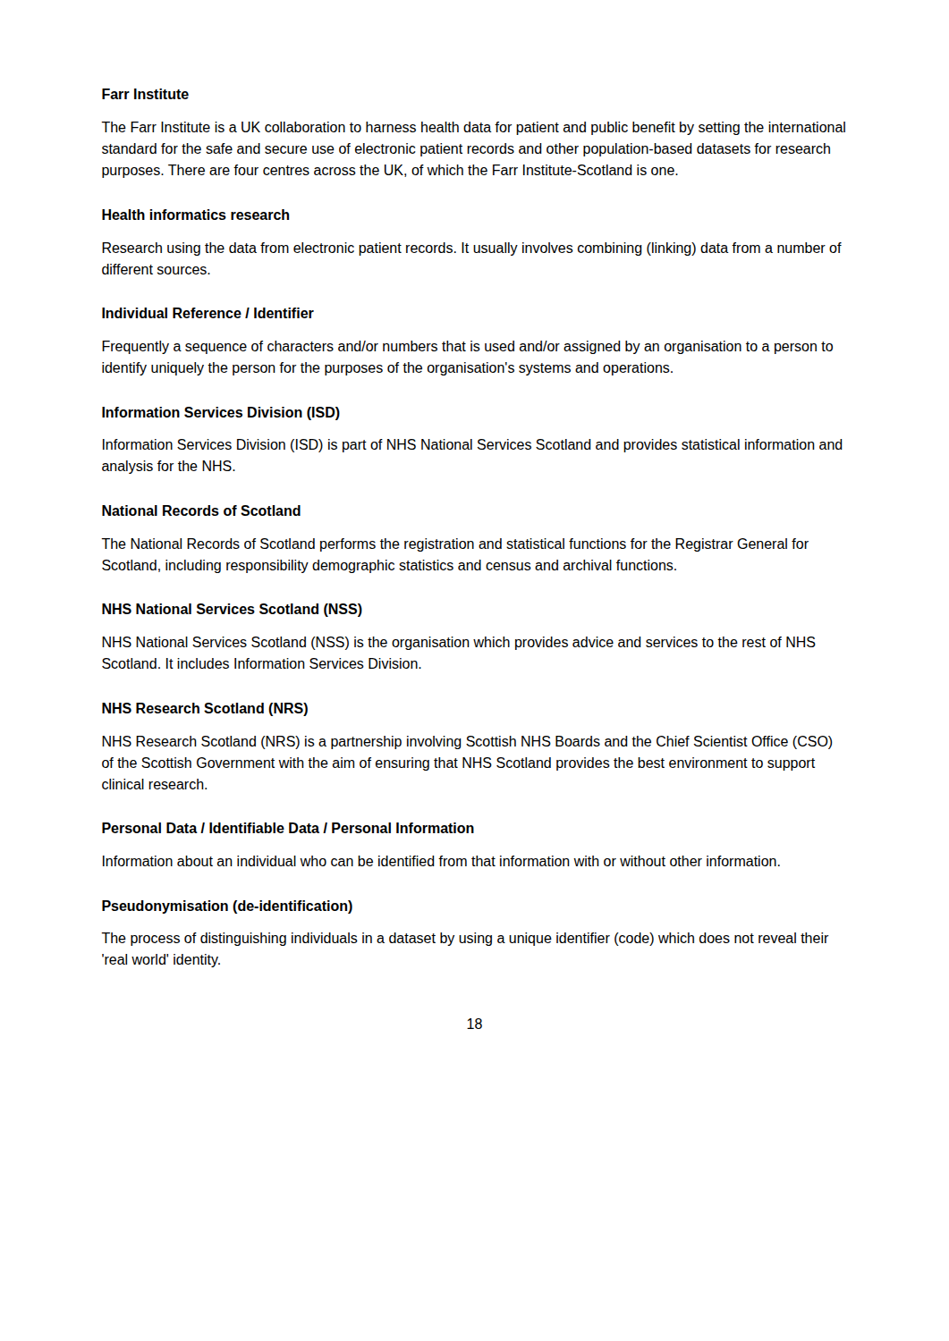Farr Institute
The Farr Institute is a UK collaboration to harness health data for patient and public benefit by setting the international standard for the safe and secure use of electronic patient records and other population-based datasets for research purposes. There are four centres across the UK, of which the Farr Institute-Scotland is one.
Health informatics research
Research using the data from electronic patient records. It usually involves combining (linking) data from a number of different sources.
Individual Reference / Identifier
Frequently a sequence of characters and/or numbers that is used and/or assigned by an organisation to a person to identify uniquely the person for the purposes of the organisation's systems and operations.
Information Services Division (ISD)
Information Services Division (ISD) is part of NHS National Services Scotland and provides statistical information and analysis for the NHS.
National Records of Scotland
The National Records of Scotland performs the registration and statistical functions for the Registrar General for Scotland, including responsibility demographic statistics and census and archival functions.
NHS National Services Scotland (NSS)
NHS National Services Scotland (NSS) is the organisation which provides advice and services to the rest of NHS Scotland. It includes Information Services Division.
NHS Research Scotland (NRS)
NHS Research Scotland (NRS) is a partnership involving Scottish NHS Boards and the Chief Scientist Office (CSO) of the Scottish Government with the aim of ensuring that NHS Scotland provides the best environment to support clinical research.
Personal Data / Identifiable Data / Personal Information
Information about an individual who can be identified from that information with or without other information.
Pseudonymisation (de-identification)
The process of distinguishing individuals in a dataset by using a unique identifier (code) which does not reveal their 'real world' identity.
18